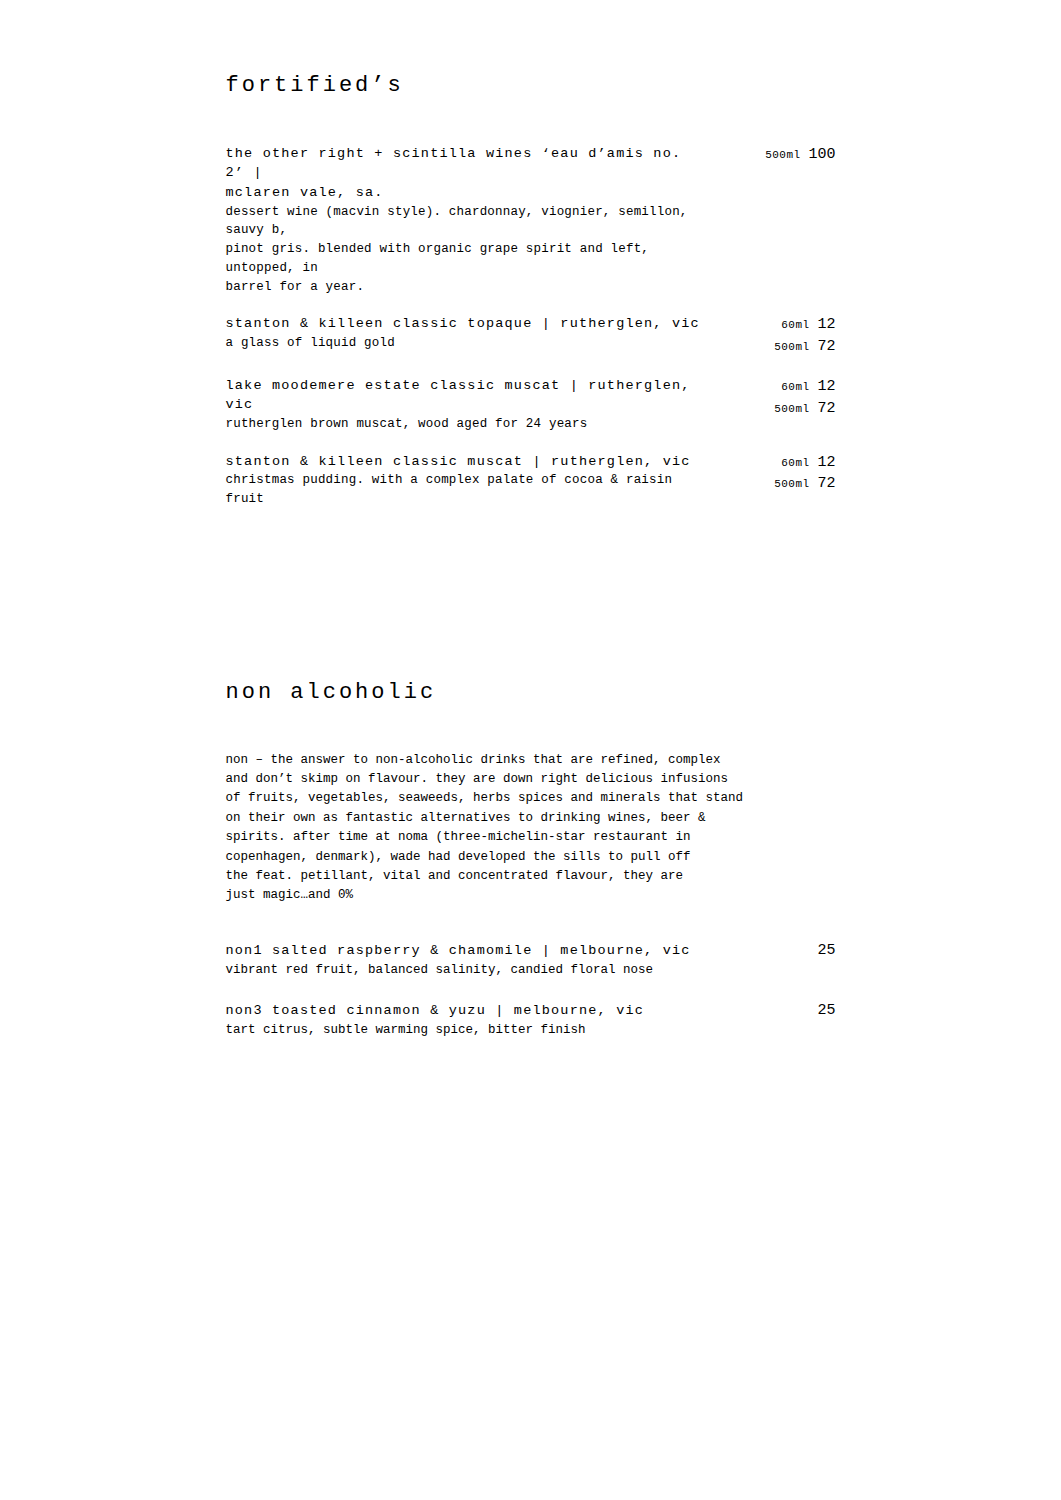fortified’s
| the other right + scintilla wines ‘eau d’amis no. 2’ / mclaren vale, sa. dessert wine (macvin style). chardonnay, viognier, semillon, sauvy b, pinot gris. blended with organic grape spirit and left, untopped, in barrel for a year. | 500ml 100 |
| stanton & killeen classic topaque / rutherglen, vic a glass of liquid gold | 60ml 12 500ml 72 |
| lake moodemere estate classic muscat / rutherglen, vic rutherglen brown muscat, wood aged for 24 years | 60ml 12 500ml 72 |
| stanton & killeen classic muscat / rutherglen, vic christmas pudding. with a complex palate of cocoa & raisin fruit | 60ml 12 500ml 72 |
non alcoholic
non – the answer to non-alcoholic drinks that are refined, complex
and don’t skimp on flavour. they are down right delicious infusions
of fruits, vegetables, seaweeds, herbs spices and minerals that stand
on their own as fantastic alternatives to drinking wines, beer &
spirits. after time at noma (three-michelin-star restaurant in
copenhagen, denmark), wade had developed the sills to pull off
the feat. petillant, vital and concentrated flavour, they are
just magic…and 0%
non1 salted raspberry & chamomile | melbourne, vic 25
vibrant red fruit, balanced salinity, candied floral nose
non3 toasted cinnamon & yuzu | melbourne, vic 25
tart citrus, subtle warming spice, bitter finish